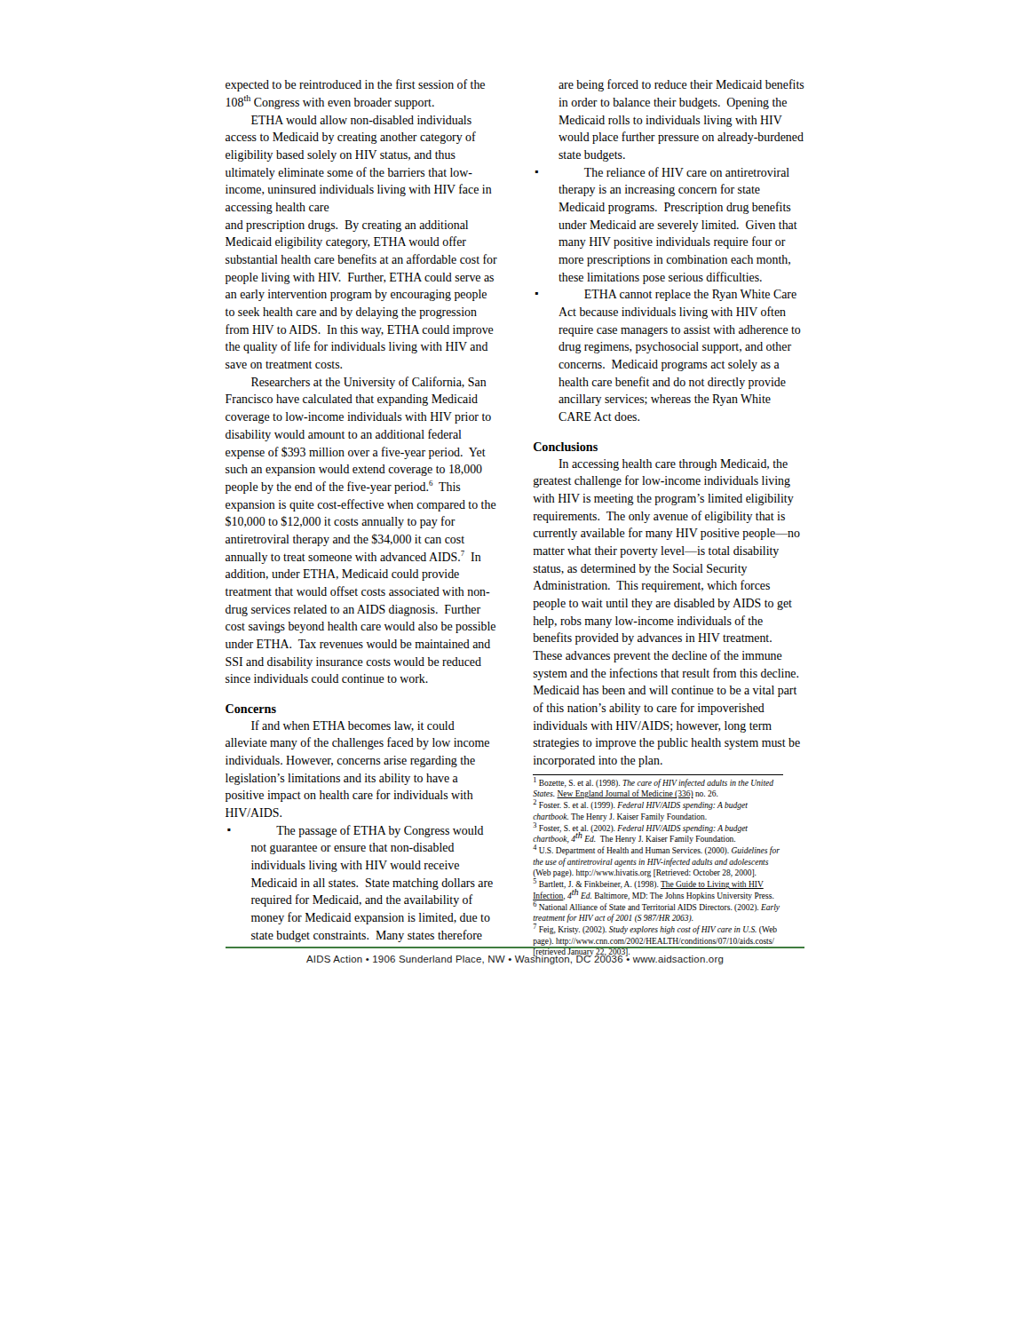expected to be reintroduced in the first session of the 108th Congress with even broader support.
ETHA would allow non-disabled individuals access to Medicaid by creating another category of eligibility based solely on HIV status, and thus ultimately eliminate some of the barriers that low-income, uninsured individuals living with HIV face in accessing health care
and prescription drugs. By creating an additional Medicaid eligibility category, ETHA would offer substantial health care benefits at an affordable cost for people living with HIV. Further, ETHA could serve as an early intervention program by encouraging people to seek health care and by delaying the progression from HIV to AIDS. In this way, ETHA could improve the quality of life for individuals living with HIV and save on treatment costs.
Researchers at the University of California, San Francisco have calculated that expanding Medicaid coverage to low-income individuals with HIV prior to disability would amount to an additional federal expense of $393 million over a five-year period. Yet such an expansion would extend coverage to 18,000 people by the end of the five-year period.6 This expansion is quite cost-effective when compared to the $10,000 to $12,000 it costs annually to pay for antiretroviral therapy and the $34,000 it can cost annually to treat someone with advanced AIDS.7 In addition, under ETHA, Medicaid could provide treatment that would offset costs associated with non-drug services related to an AIDS diagnosis. Further cost savings beyond health care would also be possible under ETHA. Tax revenues would be maintained and SSI and disability insurance costs would be reduced since individuals could continue to work.
Concerns
If and when ETHA becomes law, it could alleviate many of the challenges faced by low income individuals. However, concerns arise regarding the legislation’s limitations and its ability to have a positive impact on health care for individuals with HIV/AIDS.
The passage of ETHA by Congress would not guarantee or ensure that non-disabled individuals living with HIV would receive Medicaid in all states. State matching dollars are required for Medicaid, and the availability of money for Medicaid expansion is limited, due to state budget constraints. Many states therefore are being forced to reduce their Medicaid benefits in order to balance their budgets. Opening the Medicaid rolls to individuals living with HIV would place further pressure on already-burdened state budgets.
The reliance of HIV care on antiretroviral therapy is an increasing concern for state Medicaid programs. Prescription drug benefits under Medicaid are severely limited. Given that many HIV positive individuals require four or more prescriptions in combination each month, these limitations pose serious difficulties.
ETHA cannot replace the Ryan White Care Act because individuals living with HIV often require case managers to assist with adherence to drug regimens, psychosocial support, and other concerns. Medicaid programs act solely as a health care benefit and do not directly provide ancillary services; whereas the Ryan White CARE Act does.
Conclusions
In accessing health care through Medicaid, the greatest challenge for low-income individuals living with HIV is meeting the program’s limited eligibility requirements. The only avenue of eligibility that is currently available for many HIV positive people—no matter what their poverty level—is total disability status, as determined by the Social Security Administration. This requirement, which forces people to wait until they are disabled by AIDS to get help, robs many low-income individuals of the benefits provided by advances in HIV treatment. These advances prevent the decline of the immune system and the infections that result from this decline. Medicaid has been and will continue to be a vital part of this nation’s ability to care for impoverished individuals with HIV/AIDS; however, long term strategies to improve the public health system must be incorporated into the plan.
1 Bozette, S. et al. (1998). The care of HIV infected adults in the United States. New England Journal of Medicine (336) no. 26.
2 Foster. S. et al. (1999). Federal HIV/AIDS spending: A budget chartbook. The Henry J. Kaiser Family Foundation.
3 Foster, S. et al. (2002). Federal HIV/AIDS spending: A budget chartbook, 4th Ed. The Henry J. Kaiser Family Foundation.
4 U.S. Department of Health and Human Services. (2000). Guidelines for the use of antiretroviral agents in HIV-infected adults and adolescents (Web page). http://www.hivatis.org [Retrieved: October 28, 2000].
5 Bartlett, J. & Finkbeiner, A. (1998). The Guide to Living with HIV Infection, 4th Ed. Baltimore, MD: The Johns Hopkins University Press.
6 National Alliance of State and Territorial AIDS Directors. (2002). Early treatment for HIV act of 2001 (S 987/HR 2063).
7 Feig, Kristy. (2002). Study explores high cost of HIV care in U.S. (Web page). http://www.cnn.com/2002/HEALTH/conditions/07/10/aids.costs/ [retrieved January 22, 2003].
AIDS Action • 1906 Sunderland Place, NW • Washington, DC 20036 • www.aidsaction.org